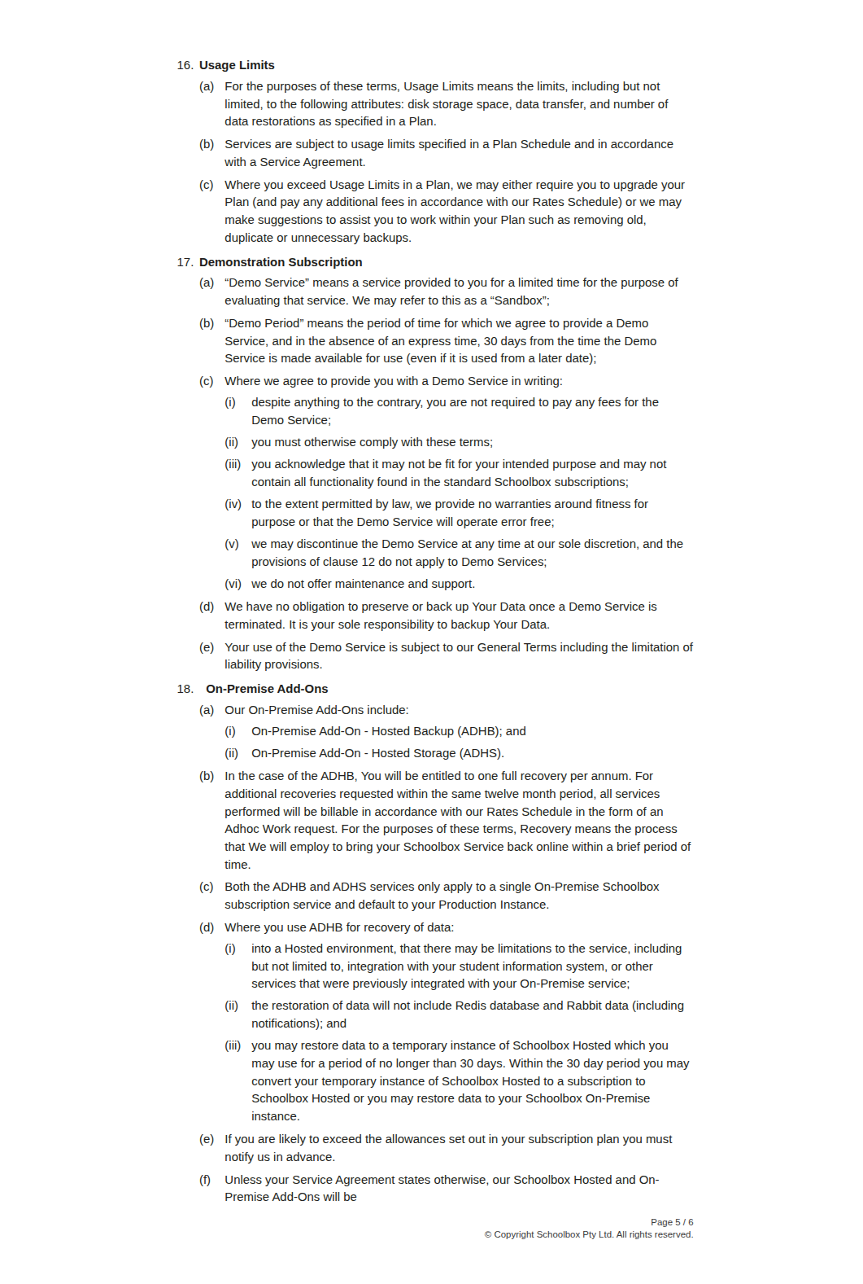16. Usage Limits
(a) For the purposes of these terms, Usage Limits means the limits, including but not limited, to the following attributes: disk storage space, data transfer, and number of data restorations as specified in a Plan.
(b) Services are subject to usage limits specified in a Plan Schedule and in accordance with a Service Agreement.
(c) Where you exceed Usage Limits in a Plan, we may either require you to upgrade your Plan (and pay any additional fees in accordance with our Rates Schedule) or we may make suggestions to assist you to work within your Plan such as removing old, duplicate or unnecessary backups.
17. Demonstration Subscription
(a)“Demo Service” means a service provided to you for a limited time for the purpose of evaluating that service. We may refer to this as a “Sandbox”;
(b)“Demo Period” means the period of time for which we agree to provide a Demo Service, and in the absence of an express time, 30 days from the time the Demo Service is made available for use (even if it is used from a later date);
(c) Where we agree to provide you with a Demo Service in writing:
(i) despite anything to the contrary, you are not required to pay any fees for the Demo Service;
(ii) you must otherwise comply with these terms;
(iii) you acknowledge that it may not be fit for your intended purpose and may not contain all functionality found in the standard Schoolbox subscriptions;
(iv) to the extent permitted by law, we provide no warranties around fitness for purpose or that the Demo Service will operate error free;
(v) we may discontinue the Demo Service at any time at our sole discretion, and the provisions of clause 12 do not apply to Demo Services;
(vi) we do not offer maintenance and support.
(d) We have no obligation to preserve or back up Your Data once a Demo Service is terminated. It is your sole responsibility to backup Your Data.
(e) Your use of the Demo Service is subject to our General Terms including the limitation of liability provisions.
18. On-Premise Add-Ons
(a) Our On-Premise Add-Ons include:
(i) On-Premise Add-On - Hosted Backup (ADHB); and
(ii) On-Premise Add-On - Hosted Storage (ADHS).
(b) In the case of the ADHB, You will be entitled to one full recovery per annum. For additional recoveries requested within the same twelve month period, all services performed will be billable in accordance with our Rates Schedule in the form of an Adhoc Work request. For the purposes of these terms, Recovery means the process that We will employ to bring your Schoolbox Service back online within a brief period of time.
(c) Both the ADHB and ADHS services only apply to a single On-Premise Schoolbox subscription service and default to your Production Instance.
(d) Where you use ADHB for recovery of data:
(i) into a Hosted environment, that there may be limitations to the service, including but not limited to, integration with your student information system, or other services that were previously integrated with your On-Premise service;
(ii) the restoration of data will not include Redis database and Rabbit data (including notifications); and
(iii) you may restore data to a temporary instance of Schoolbox Hosted which you may use for a period of no longer than 30 days. Within the 30 day period you may convert your temporary instance of Schoolbox Hosted to a subscription to Schoolbox Hosted or you may restore data to your Schoolbox On-Premise instance.
(e) If you are likely to exceed the allowances set out in your subscription plan you must notify us in advance.
(f) Unless your Service Agreement states otherwise, our Schoolbox Hosted and On-Premise Add-Ons will be
Page 5 / 6 © Copyright Schoolbox Pty Ltd. All rights reserved.